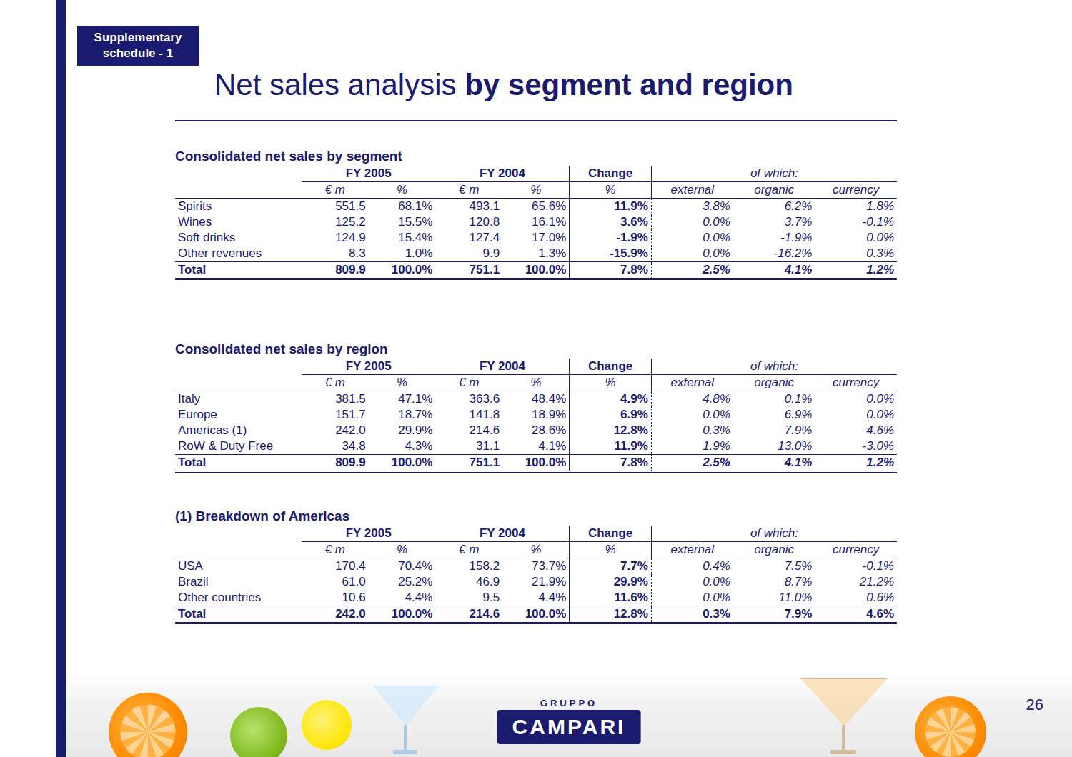Supplementary
schedule - 1
Net sales analysis by segment and region
Consolidated net sales by segment
| | FY 2005 | FY 2004 | Change | of which: |
| --- | --- | --- | --- | --- |
| | € m | % | € m | % | % | external | organic | currency |
| Spirits | 551.5 | 68.1% | 493.1 | 65.6% | 11.9% | 3.8% | 6.2% | 1.8% |
| Wines | 125.2 | 15.5% | 120.8 | 16.1% | 3.6% | 0.0% | 3.7% | -0.1% |
| Soft drinks | 124.9 | 15.4% | 127.4 | 17.0% | -1.9% | 0.0% | -1.9% | 0.0% |
| Other revenues | 8.3 | 1.0% | 9.9 | 1.3% | -15.9% | 0.0% | -16.2% | 0.3% |
| Total | 809.9 | 100.0% | 751.1 | 100.0% | 7.8% | 2.5% | 4.1% | 1.2% |
Consolidated net sales by region
| | FY 2005 | FY 2004 | Change | of which: |
| --- | --- | --- | --- | --- |
| | € m | % | € m | % | % | external | organic | currency |
| Italy | 381.5 | 47.1% | 363.6 | 48.4% | 4.9% | 4.8% | 0.1% | 0.0% |
| Europe | 151.7 | 18.7% | 141.8 | 18.9% | 6.9% | 0.0% | 6.9% | 0.0% |
| Americas (1) | 242.0 | 29.9% | 214.6 | 28.6% | 12.8% | 0.3% | 7.9% | 4.6% |
| RoW & Duty Free | 34.8 | 4.3% | 31.1 | 4.1% | 11.9% | 1.9% | 13.0% | -3.0% |
| Total | 809.9 | 100.0% | 751.1 | 100.0% | 7.8% | 2.5% | 4.1% | 1.2% |
(1) Breakdown of Americas
| | FY 2005 | FY 2004 | Change | of which: |
| --- | --- | --- | --- | --- |
| | € m | % | € m | % | % | external | organic | currency |
| USA | 170.4 | 70.4% | 158.2 | 73.7% | 7.7% | 0.4% | 7.5% | -0.1% |
| Brazil | 61.0 | 25.2% | 46.9 | 21.9% | 29.9% | 0.0% | 8.7% | 21.2% |
| Other countries | 10.6 | 4.4% | 9.5 | 4.4% | 11.6% | 0.0% | 11.0% | 0.6% |
| Total | 242.0 | 100.0% | 214.6 | 100.0% | 12.8% | 0.3% | 7.9% | 4.6% |
GRUPPO
CAMPARI
26